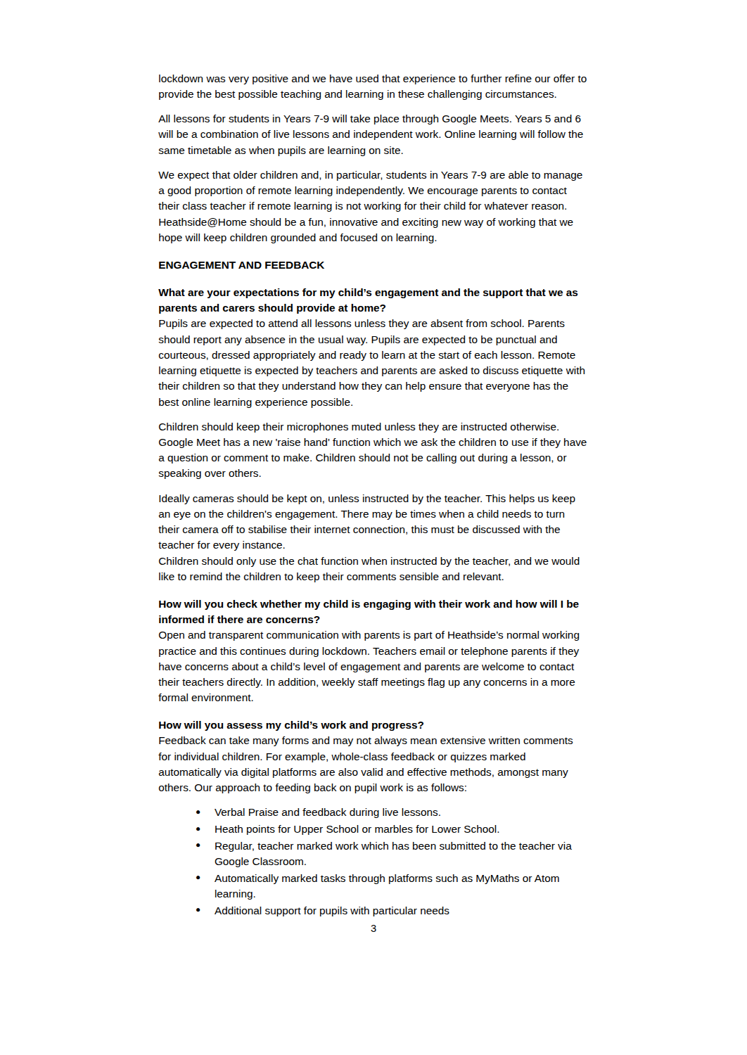lockdown was very positive and we have used that experience to further refine our offer to provide the best possible teaching and learning in these challenging circumstances.
All lessons for students in Years 7-9 will take place through Google Meets. Years 5 and 6 will be a combination of live lessons and independent work. Online learning will follow the same timetable as when pupils are learning on site.
We expect that older children and, in particular, students in Years 7-9 are able to manage a good proportion of remote learning independently. We encourage parents to contact their class teacher if remote learning is not working for their child for whatever reason. Heathside@Home should be a fun, innovative and exciting new way of working that we hope will keep children grounded and focused on learning.
ENGAGEMENT AND FEEDBACK
What are your expectations for my child’s engagement and the support that we as parents and carers should provide at home?
Pupils are expected to attend all lessons unless they are absent from school. Parents should report any absence in the usual way. Pupils are expected to be punctual and courteous, dressed appropriately and ready to learn at the start of each lesson. Remote learning etiquette is expected by teachers and parents are asked to discuss etiquette with their children so that they understand how they can help ensure that everyone has the best online learning experience possible.
Children should keep their microphones muted unless they are instructed otherwise. Google Meet has a new 'raise hand' function which we ask the children to use if they have a question or comment to make. Children should not be calling out during a lesson, or speaking over others.
Ideally cameras should be kept on, unless instructed by the teacher. This helps us keep an eye on the children's engagement. There may be times when a child needs to turn their camera off to stabilise their internet connection, this must be discussed with the teacher for every instance.
Children should only use the chat function when instructed by the teacher, and we would like to remind the children to keep their comments sensible and relevant.
How will you check whether my child is engaging with their work and how will I be informed if there are concerns?
Open and transparent communication with parents is part of Heathside’s normal working practice and this continues during lockdown. Teachers email or telephone parents if they have concerns about a child’s level of engagement and parents are welcome to contact their teachers directly. In addition, weekly staff meetings flag up any concerns in a more formal environment.
How will you assess my child’s work and progress?
Feedback can take many forms and may not always mean extensive written comments for individual children. For example, whole-class feedback or quizzes marked automatically via digital platforms are also valid and effective methods, amongst many others. Our approach to feeding back on pupil work is as follows:
Verbal Praise and feedback during live lessons.
Heath points for Upper School or marbles for Lower School.
Regular, teacher marked work which has been submitted to the teacher via Google Classroom.
Automatically marked tasks through platforms such as MyMaths or Atom learning.
Additional support for pupils with particular needs
3